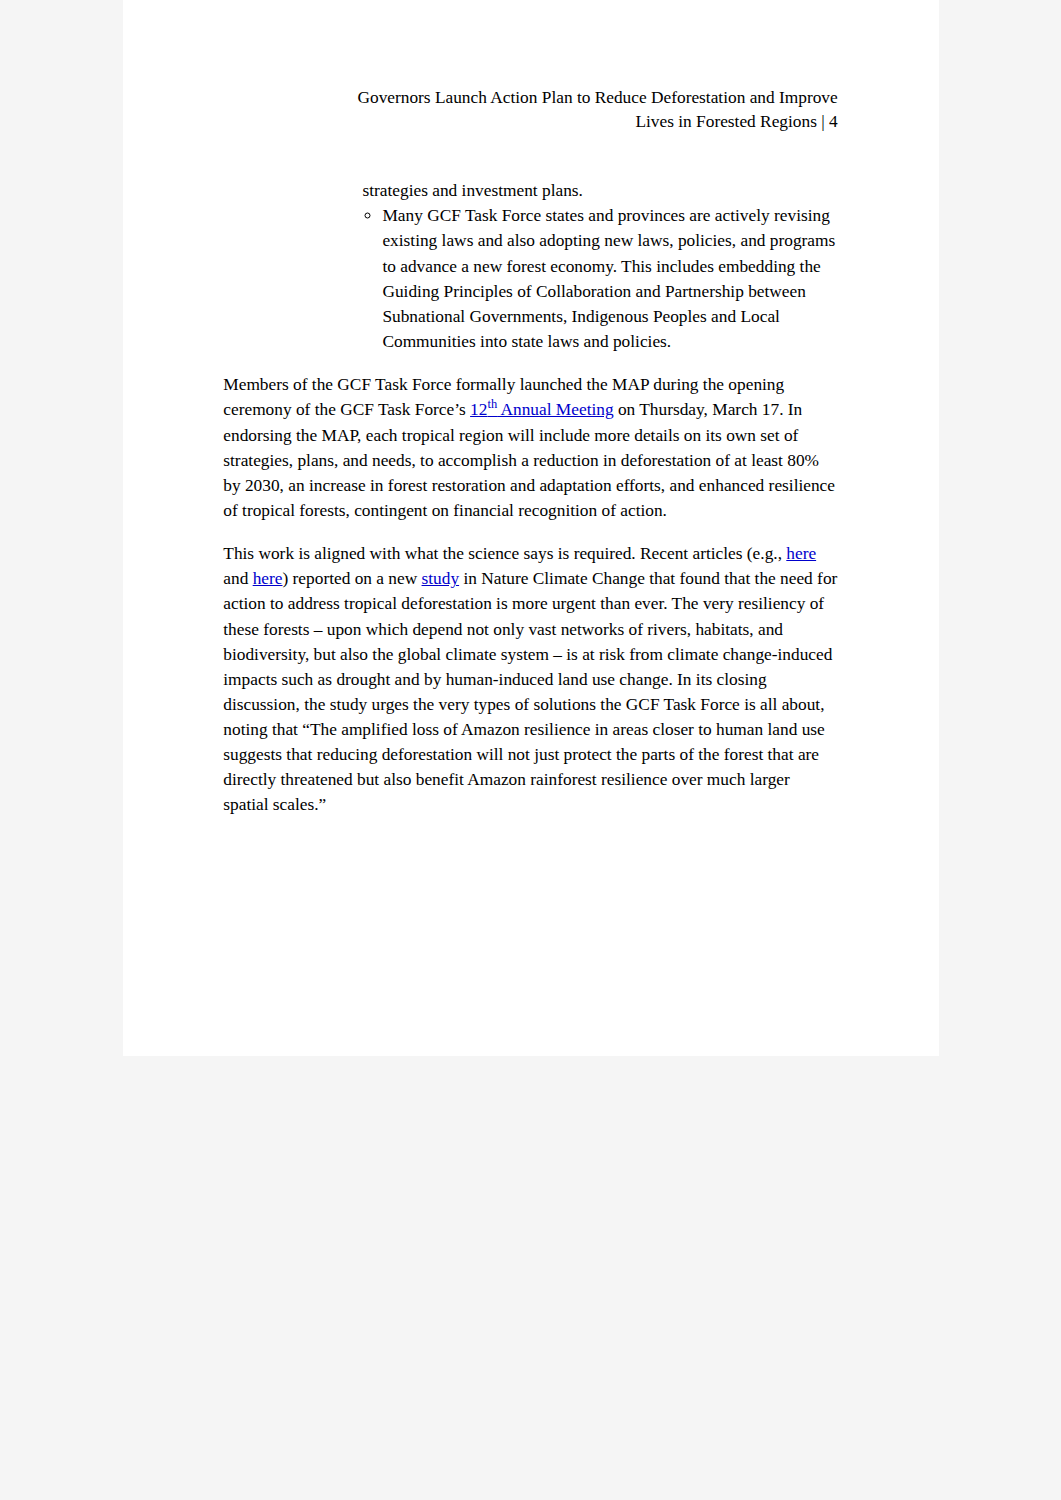Governors Launch Action Plan to Reduce Deforestation and Improve Lives in Forested Regions | 4
strategies and investment plans.
Many GCF Task Force states and provinces are actively revising existing laws and also adopting new laws, policies, and programs to advance a new forest economy. This includes embedding the Guiding Principles of Collaboration and Partnership between Subnational Governments, Indigenous Peoples and Local Communities into state laws and policies.
Members of the GCF Task Force formally launched the MAP during the opening ceremony of the GCF Task Force’s 12th Annual Meeting on Thursday, March 17. In endorsing the MAP, each tropical region will include more details on its own set of strategies, plans, and needs, to accomplish a reduction in deforestation of at least 80% by 2030, an increase in forest restoration and adaptation efforts, and enhanced resilience of tropical forests, contingent on financial recognition of action.
This work is aligned with what the science says is required. Recent articles (e.g., here and here) reported on a new study in Nature Climate Change that found that the need for action to address tropical deforestation is more urgent than ever. The very resiliency of these forests – upon which depend not only vast networks of rivers, habitats, and biodiversity, but also the global climate system – is at risk from climate change-induced impacts such as drought and by human-induced land use change. In its closing discussion, the study urges the very types of solutions the GCF Task Force is all about, noting that “The amplified loss of Amazon resilience in areas closer to human land use suggests that reducing deforestation will not just protect the parts of the forest that are directly threatened but also benefit Amazon rainforest resilience over much larger spatial scales.”